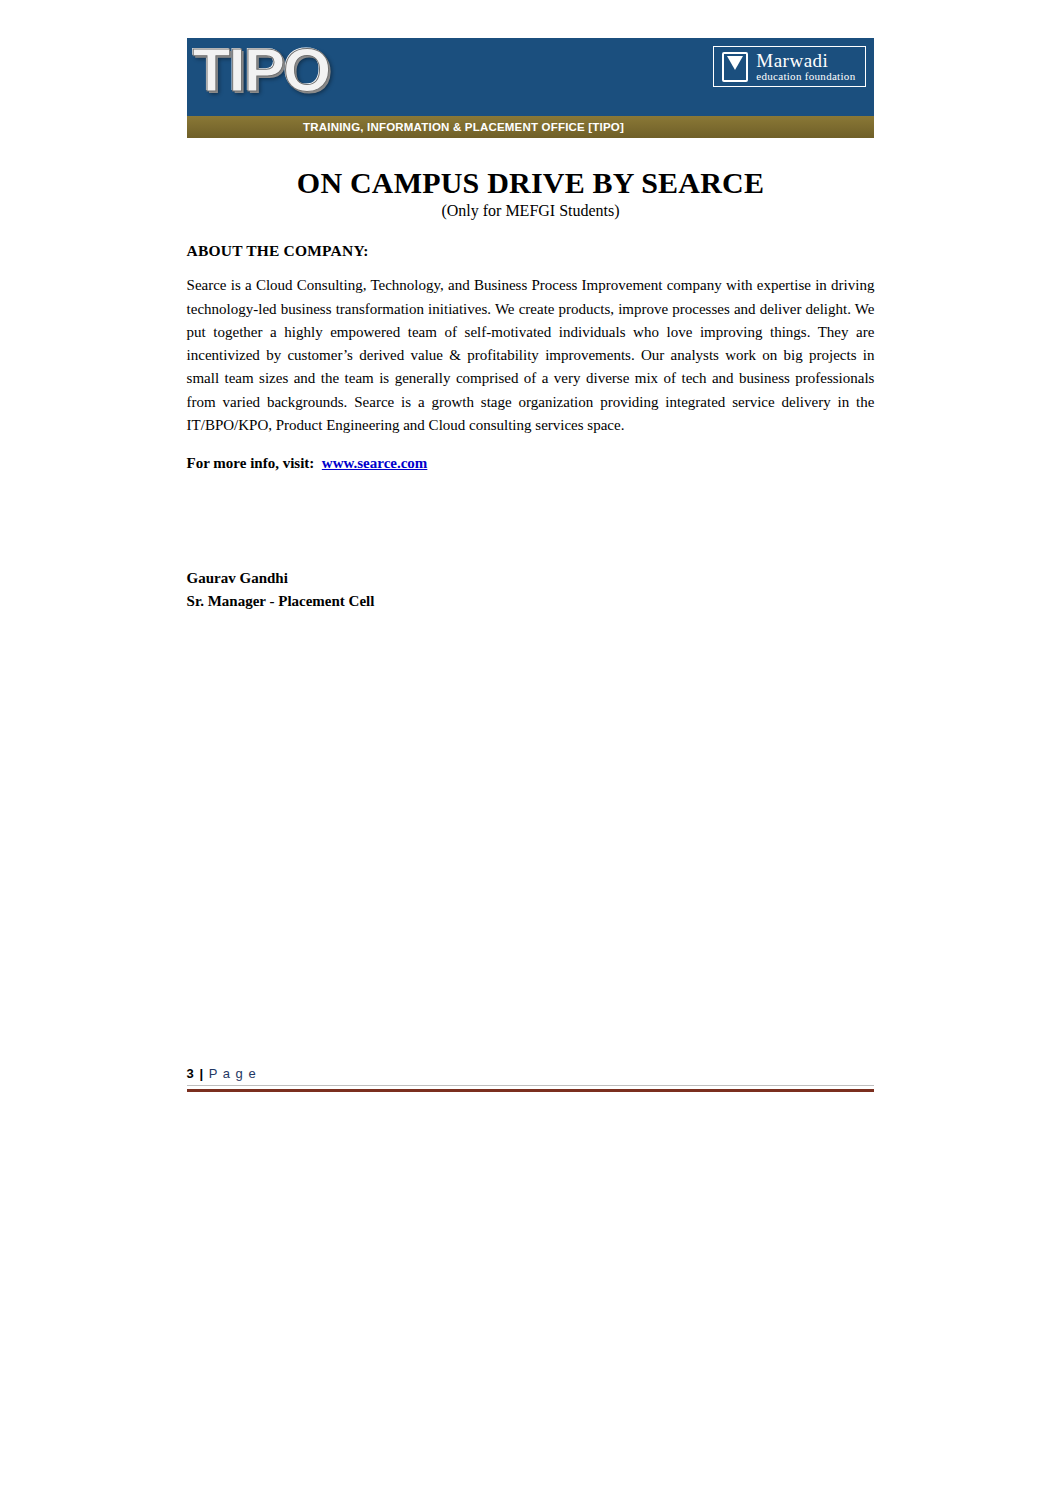TIPO
Marwadi
education foundation
TRAINING, INFORMATION & PLACEMENT OFFICE [TIPO]
ON CAMPUS DRIVE BY SEARCE
(Only for MEFGI Students)
ABOUT THE COMPANY:
Searce is a Cloud Consulting, Technology, and Business Process Improvement company with expertise in driving technology-led business transformation initiatives. We create products, improve processes and deliver delight. We put together a highly empowered team of self-motivated individuals who love improving things. They are incentivized by customer’s derived value & profitability improvements. Our analysts work on big projects in small team sizes and the team is generally comprised of a very diverse mix of tech and business professionals from varied backgrounds. Searce is a growth stage organization providing integrated service delivery in the IT/BPO/KPO, Product Engineering and Cloud consulting services space.
For more info, visit: www.searce.com
Gaurav Gandhi
Sr. Manager - Placement Cell
3 | P a g e